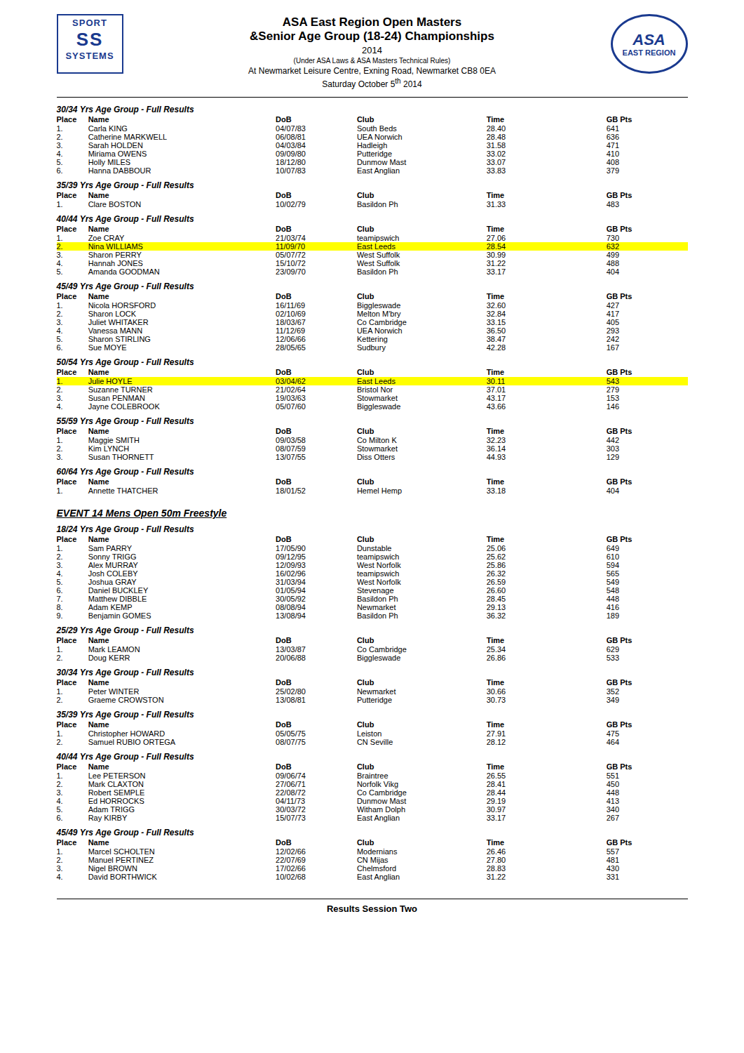SPORT
SS
SYSTEMS
ASA
EAST REGION
ASA East Region Open Masters
&Senior Age Group (18-24) Championships
2014
(Under ASA Laws & ASA Masters Technical Rules)
At Newmarket Leisure Centre, Exning Road, Newmarket CB8 0EA
Saturday October 5th 2014
30/34 Yrs Age Group - Full Results
| Place | Name | DoB | Club | Time | GB Pts |
| --- | --- | --- | --- | --- | --- |
| 1. | Carla KING | 04/07/83 | South Beds | 28.40 | 641 |
| 2. | Catherine MARKWELL | 06/08/81 | UEA Norwich | 28.48 | 636 |
| 3. | Sarah HOLDEN | 04/03/84 | Hadleigh | 31.58 | 471 |
| 4. | Miriama OWENS | 09/09/80 | Putteridge | 33.02 | 410 |
| 5. | Holly MILES | 18/12/80 | Dunmow Mast | 33.07 | 408 |
| 6. | Hanna DABBOUR | 10/07/83 | East Anglian | 33.83 | 379 |
35/39 Yrs Age Group - Full Results
| Place | Name | DoB | Club | Time | GB Pts |
| --- | --- | --- | --- | --- | --- |
| 1. | Clare BOSTON | 10/02/79 | Basildon Ph | 31.33 | 483 |
40/44 Yrs Age Group - Full Results
| Place | Name | DoB | Club | Time | GB Pts |
| --- | --- | --- | --- | --- | --- |
| 1. | Zoe CRAY | 21/03/74 | teamipswich | 27.06 | 730 |
| 2. | Nina WILLIAMS | 11/09/70 | East Leeds | 28.54 | 632 |
| 3. | Sharon PERRY | 05/07/72 | West Suffolk | 30.99 | 499 |
| 4. | Hannah JONES | 15/10/72 | West Suffolk | 31.22 | 488 |
| 5. | Amanda GOODMAN | 23/09/70 | Basildon Ph | 33.17 | 404 |
45/49 Yrs Age Group - Full Results
| Place | Name | DoB | Club | Time | GB Pts |
| --- | --- | --- | --- | --- | --- |
| 1. | Nicola HORSFORD | 16/11/69 | Biggleswade | 32.60 | 427 |
| 2. | Sharon LOCK | 02/10/69 | Melton M'bry | 32.84 | 417 |
| 3. | Juliet WHITAKER | 18/03/67 | Co Cambridge | 33.15 | 405 |
| 4. | Vanessa MANN | 11/12/69 | UEA Norwich | 36.50 | 293 |
| 5. | Sharon STIRLING | 12/06/66 | Kettering | 38.47 | 242 |
| 6. | Sue MOYE | 28/05/65 | Sudbury | 42.28 | 167 |
50/54 Yrs Age Group - Full Results
| Place | Name | DoB | Club | Time | GB Pts |
| --- | --- | --- | --- | --- | --- |
| 1. | Julie HOYLE | 03/04/62 | East Leeds | 30.11 | 543 |
| 2. | Suzanne TURNER | 21/02/64 | Bristol Nor | 37.01 | 279 |
| 3. | Susan PENMAN | 19/03/63 | Stowmarket | 43.17 | 153 |
| 4. | Jayne COLEBROOK | 05/07/60 | Biggleswade | 43.66 | 146 |
55/59 Yrs Age Group - Full Results
| Place | Name | DoB | Club | Time | GB Pts |
| --- | --- | --- | --- | --- | --- |
| 1. | Maggie SMITH | 09/03/58 | Co Milton K | 32.23 | 442 |
| 2. | Kim LYNCH | 08/07/59 | Stowmarket | 36.14 | 303 |
| 3. | Susan THORNETT | 13/07/55 | Diss Otters | 44.93 | 129 |
60/64 Yrs Age Group - Full Results
| Place | Name | DoB | Club | Time | GB Pts |
| --- | --- | --- | --- | --- | --- |
| 1. | Annette THATCHER | 18/01/52 | Hemel Hemp | 33.18 | 404 |
EVENT 14 Mens Open 50m Freestyle
18/24 Yrs Age Group - Full Results
| Place | Name | DoB | Club | Time | GB Pts |
| --- | --- | --- | --- | --- | --- |
| 1. | Sam PARRY | 17/05/90 | Dunstable | 25.06 | 649 |
| 2. | Sonny TRIGG | 09/12/95 | teamipswich | 25.62 | 610 |
| 3. | Alex MURRAY | 12/09/93 | West Norfolk | 25.86 | 594 |
| 4. | Josh COLEBY | 16/02/96 | teamipswich | 26.32 | 565 |
| 5. | Joshua GRAY | 31/03/94 | West Norfolk | 26.59 | 549 |
| 6. | Daniel BUCKLEY | 01/05/94 | Stevenage | 26.60 | 548 |
| 7. | Matthew DIBBLE | 30/05/92 | Basildon Ph | 28.45 | 448 |
| 8. | Adam KEMP | 08/08/94 | Newmarket | 29.13 | 416 |
| 9. | Benjamin GOMES | 13/08/94 | Basildon Ph | 36.32 | 189 |
25/29 Yrs Age Group - Full Results
| Place | Name | DoB | Club | Time | GB Pts |
| --- | --- | --- | --- | --- | --- |
| 1. | Mark LEAMON | 13/03/87 | Co Cambridge | 25.34 | 629 |
| 2. | Doug KERR | 20/06/88 | Biggleswade | 26.86 | 533 |
30/34 Yrs Age Group - Full Results
| Place | Name | DoB | Club | Time | GB Pts |
| --- | --- | --- | --- | --- | --- |
| 1. | Peter WINTER | 25/02/80 | Newmarket | 30.66 | 352 |
| 2. | Graeme CROWSTON | 13/08/81 | Putteridge | 30.73 | 349 |
35/39 Yrs Age Group - Full Results
| Place | Name | DoB | Club | Time | GB Pts |
| --- | --- | --- | --- | --- | --- |
| 1. | Christopher HOWARD | 05/05/75 | Leiston | 27.91 | 475 |
| 2. | Samuel RUBIO ORTEGA | 08/07/75 | CN Seville | 28.12 | 464 |
40/44 Yrs Age Group - Full Results
| Place | Name | DoB | Club | Time | GB Pts |
| --- | --- | --- | --- | --- | --- |
| 1. | Lee PETERSON | 09/06/74 | Braintree | 26.55 | 551 |
| 2. | Mark CLAXTON | 27/06/71 | Norfolk Vikg | 28.41 | 450 |
| 3. | Robert SEMPLE | 22/08/72 | Co Cambridge | 28.44 | 448 |
| 4. | Ed HORROCKS | 04/11/73 | Dunmow Mast | 29.19 | 413 |
| 5. | Adam TRIGG | 30/03/72 | Witham Dolph | 30.97 | 340 |
| 6. | Ray KIRBY | 15/07/73 | East Anglian | 33.17 | 267 |
45/49 Yrs Age Group - Full Results
| Place | Name | DoB | Club | Time | GB Pts |
| --- | --- | --- | --- | --- | --- |
| 1. | Marcel SCHOLTEN | 12/02/66 | Modernians | 26.46 | 557 |
| 2. | Manuel PERTINEZ | 22/07/69 | CN Mijas | 27.80 | 481 |
| 3. | Nigel BROWN | 17/02/66 | Chelmsford | 28.83 | 430 |
| 4. | David BORTHWICK | 10/02/68 | East Anglian | 31.22 | 331 |
Results Session Two